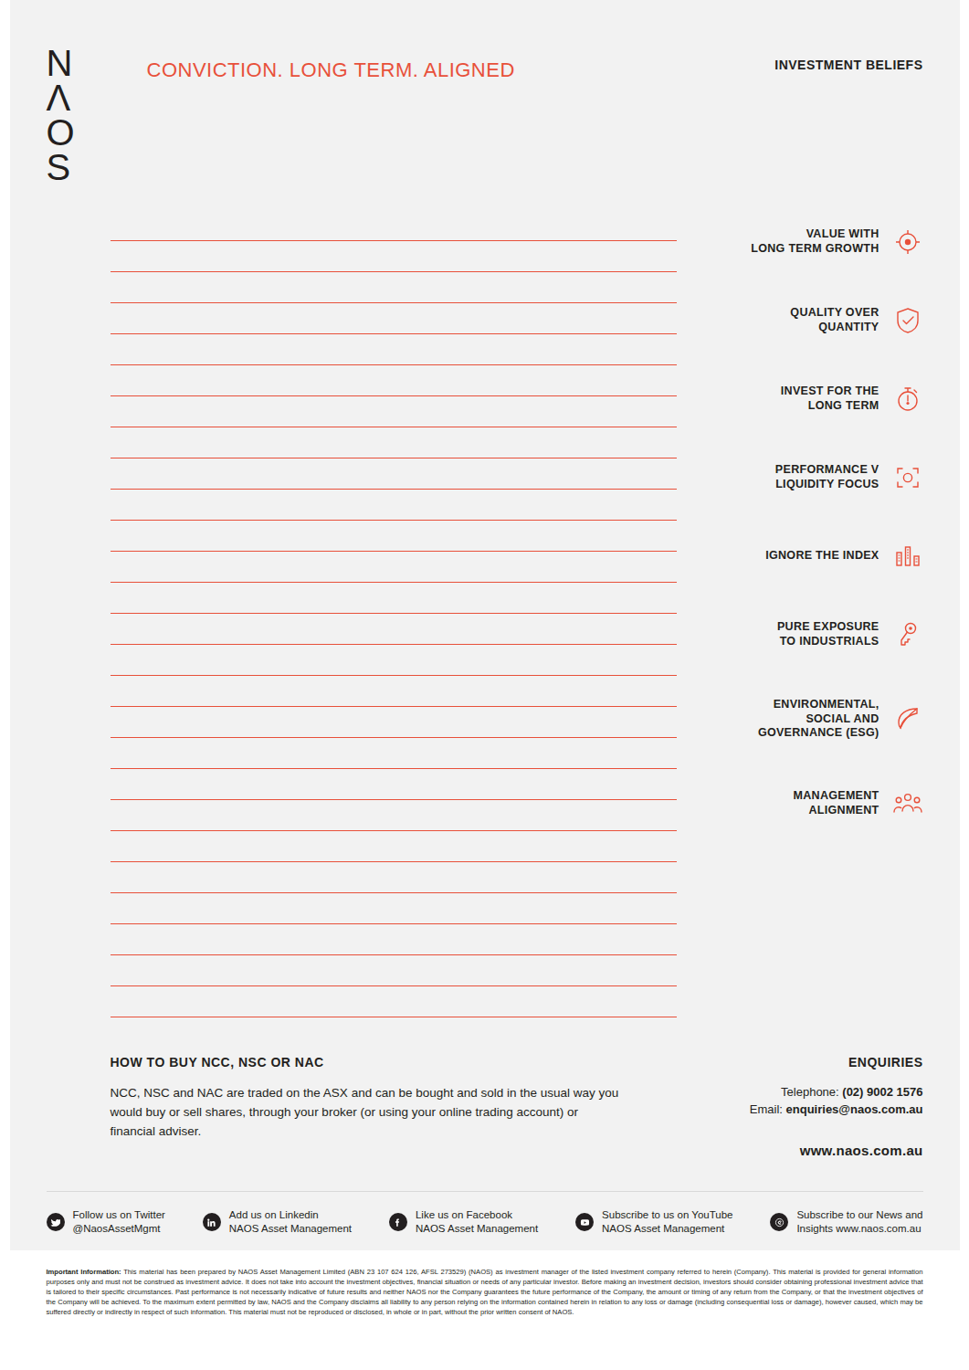N Λ O S
CONVICTION. LONG TERM. ALIGNED
INVESTMENT BELIEFS
VALUE WITH
LONG TERM GROWTH
QUALITY OVER
QUANTITY
INVEST FOR THE
LONG TERM
PERFORMANCE V
LIQUIDITY FOCUS
IGNORE THE INDEX
PURE EXPOSURE
TO INDUSTRIALS
ENVIRONMENTAL,
SOCIAL AND
GOVERNANCE (ESG)
MANAGEMENT
ALIGNMENT
HOW TO BUY NCC, NSC OR NAC
NCC, NSC and NAC are traded on the ASX and can be bought and sold in the usual way you would buy or sell shares, through your broker (or using your online trading account) or financial adviser.
ENQUIRIES
Telephone: (02) 9002 1576
Email: enquiries@naos.com.au
www.naos.com.au
Follow us on Twitter @NaosAssetMgmt
Add us on Linkedin NAOS Asset Management
Like us on Facebook NAOS Asset Management
Subscribe to us on YouTube NAOS Asset Management
Subscribe to our News and Insights www.naos.com.au
Important Information: This material has been prepared by NAOS Asset Management Limited (ABN 23 107 624 126, AFSL 273529) (NAOS) as investment manager of the listed investment company referred to herein (Company). This material is provided for general information purposes only and must not be construed as investment advice. It does not take into account the investment objectives, financial situation or needs of any particular investor. Before making an investment decision, investors should consider obtaining professional investment advice that is tailored to their specific circumstances. Past performance is not necessarily indicative of future results and neither NAOS nor the Company guarantees the future performance of the Company, the amount or timing of any return from the Company, or that the investment objectives of the Company will be achieved. To the maximum extent permitted by law, NAOS and the Company disclaims all liability to any person relying on the information contained herein in relation to any loss or damage (including consequential loss or damage), however caused, which may be suffered directly or indirectly in respect of such information. This material must not be reproduced or disclosed, in whole or in part, without the prior written consent of NAOS.